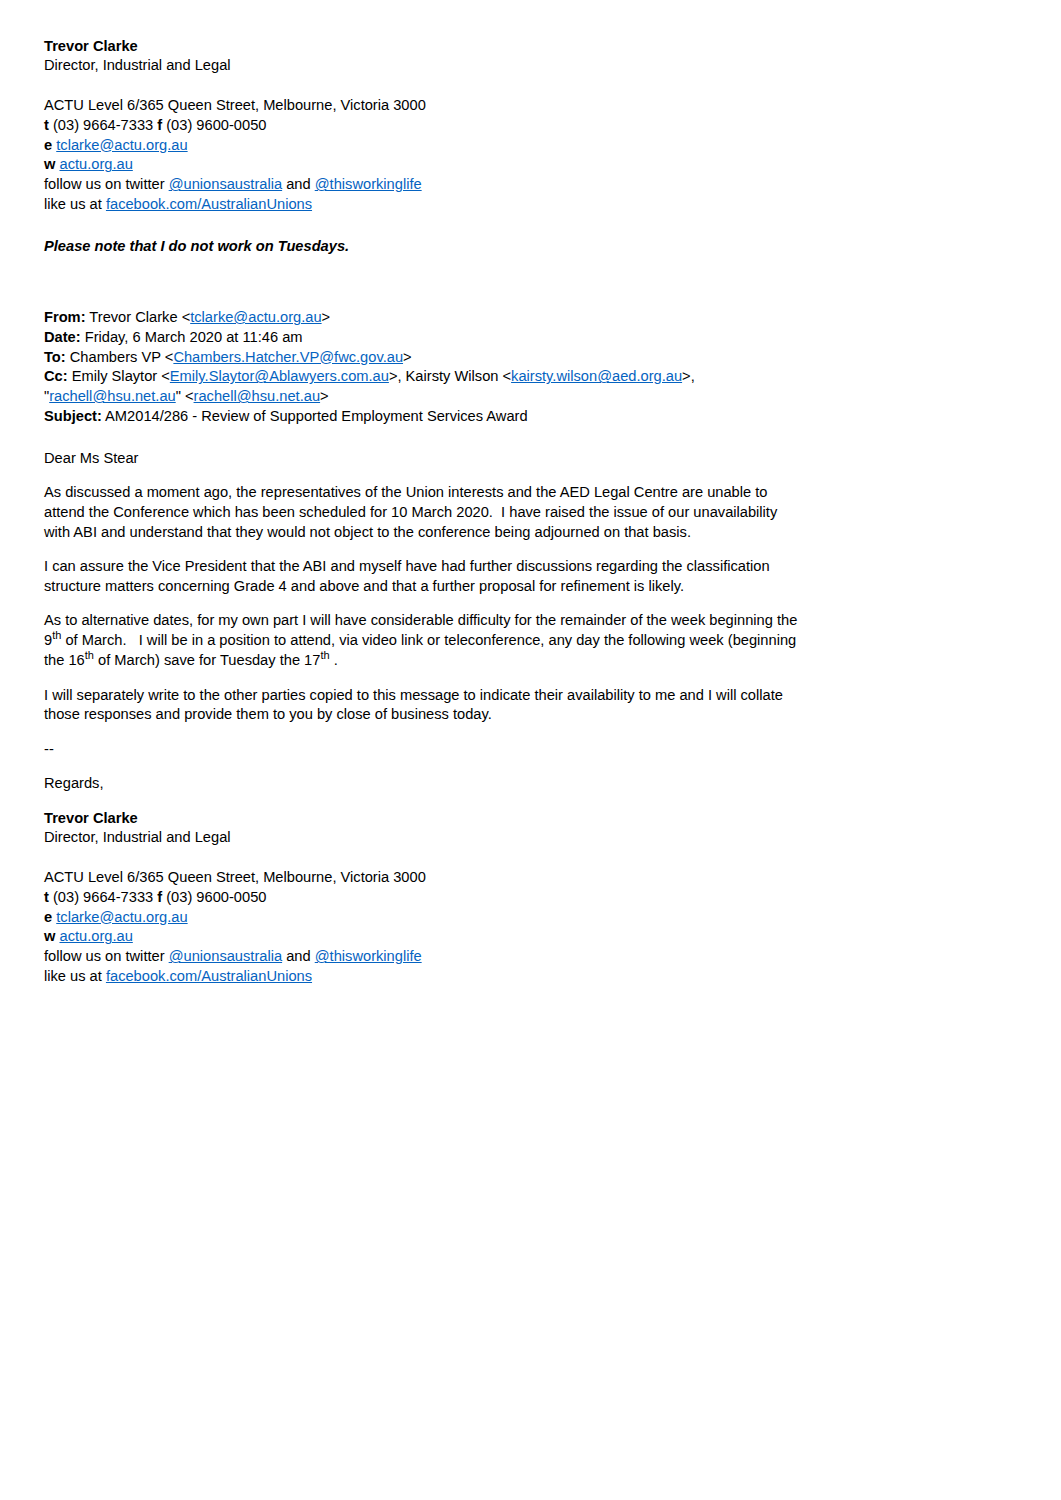Trevor Clarke
Director, Industrial and Legal
ACTU Level 6/365 Queen Street, Melbourne, Victoria 3000
t (03) 9664-7333 f (03) 9600-0050
e tclarke@actu.org.au
w actu.org.au
follow us on twitter @unionsaustralia and @thisworkinglife
like us at facebook.com/AustralianUnions
Please note that I do not work on Tuesdays.
From: Trevor Clarke <tclarke@actu.org.au>
Date: Friday, 6 March 2020 at 11:46 am
To: Chambers VP <Chambers.Hatcher.VP@fwc.gov.au>
Cc: Emily Slaytor <Emily.Slaytor@Ablawyers.com.au>, Kairsty Wilson <kairsty.wilson@aed.org.au>, "rachell@hsu.net.au" <rachell@hsu.net.au>
Subject: AM2014/286 - Review of Supported Employment Services Award
Dear Ms Stear
As discussed a moment ago, the representatives of the Union interests and the AED Legal Centre are unable to attend the Conference which has been scheduled for 10 March 2020. I have raised the issue of our unavailability with ABI and understand that they would not object to the conference being adjourned on that basis.
I can assure the Vice President that the ABI and myself have had further discussions regarding the classification structure matters concerning Grade 4 and above and that a further proposal for refinement is likely.
As to alternative dates, for my own part I will have considerable difficulty for the remainder of the week beginning the 9th of March. I will be in a position to attend, via video link or teleconference, any day the following week (beginning the 16th of March) save for Tuesday the 17th .
I will separately write to the other parties copied to this message to indicate their availability to me and I will collate those responses and provide them to you by close of business today.
--
Regards,
Trevor Clarke
Director, Industrial and Legal
ACTU Level 6/365 Queen Street, Melbourne, Victoria 3000
t (03) 9664-7333 f (03) 9600-0050
e tclarke@actu.org.au
w actu.org.au
follow us on twitter @unionsaustralia and @thisworkinglife
like us at facebook.com/AustralianUnions